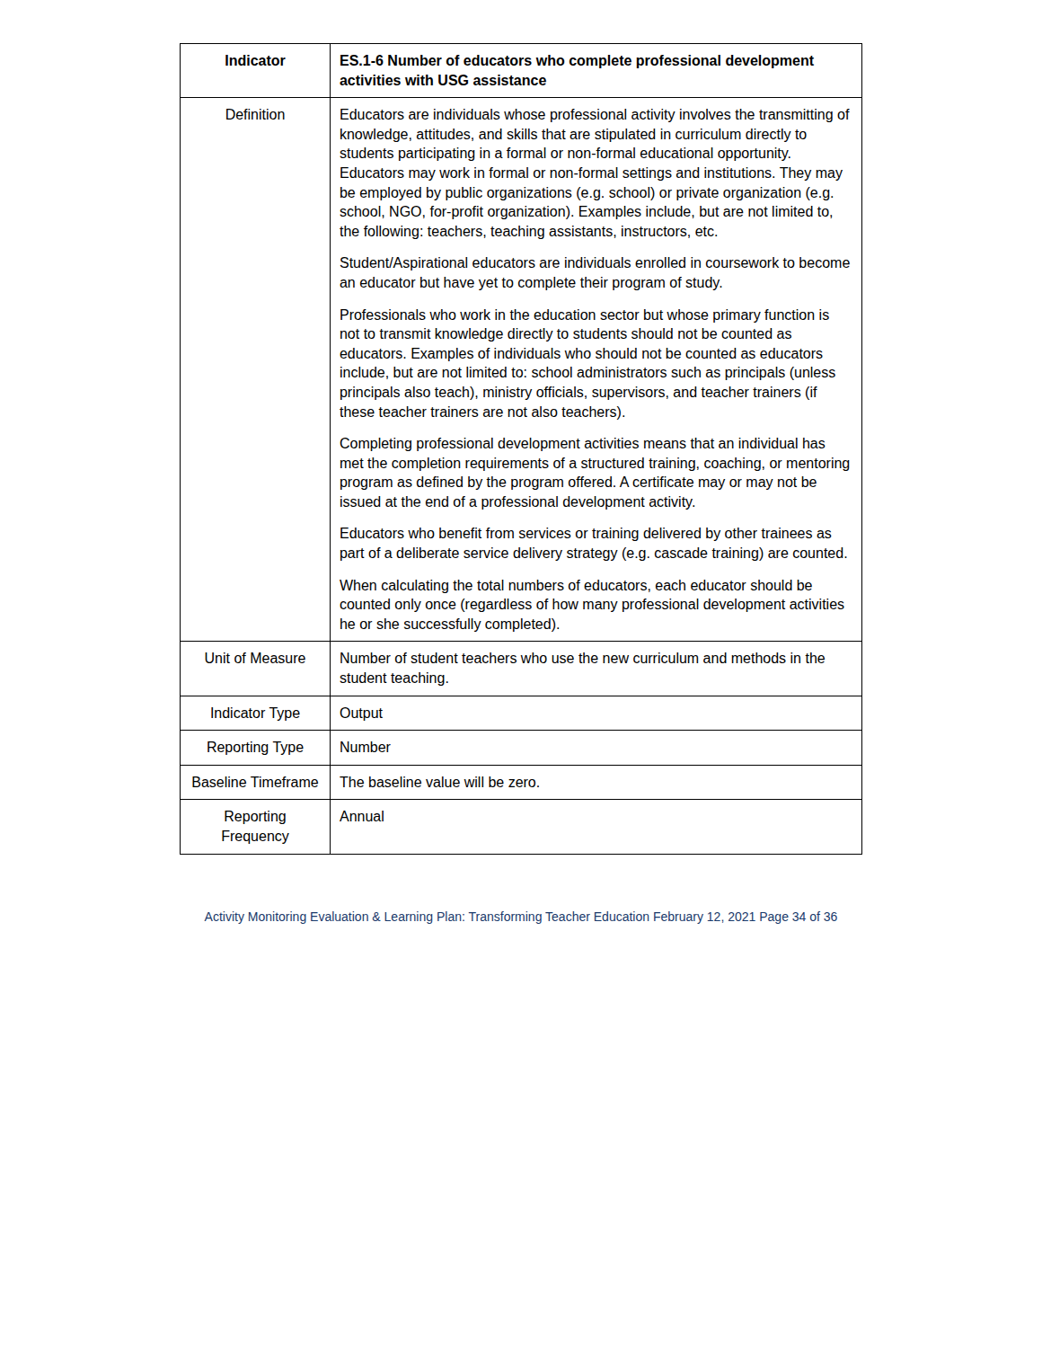| Indicator | ES.1-6 Number of educators who complete professional development activities with USG assistance |
| Definition | Educators are individuals whose professional activity involves the transmitting of knowledge, attitudes, and skills that are stipulated in curriculum directly to students participating in a formal or non-formal educational opportunity. Educators may work in formal or non-formal settings and institutions. They may be employed by public organizations (e.g. school) or private organization (e.g. school, NGO, for-profit organization). Examples include, but are not limited to, the following: teachers, teaching assistants, instructors, etc. Student/Aspirational educators are individuals enrolled in coursework to become an educator but have yet to complete their program of study. Professionals who work in the education sector but whose primary function is not to transmit knowledge directly to students should not be counted as educators. Examples of individuals who should not be counted as educators include, but are not limited to: school administrators such as principals (unless principals also teach), ministry officials, supervisors, and teacher trainers (if these teacher trainers are not also teachers). Completing professional development activities means that an individual has met the completion requirements of a structured training, coaching, or mentoring program as defined by the program offered. A certificate may or may not be issued at the end of a professional development activity. Educators who benefit from services or training delivered by other trainees as part of a deliberate service delivery strategy (e.g. cascade training) are counted. When calculating the total numbers of educators, each educator should be counted only once (regardless of how many professional development activities he or she successfully completed). |
| Unit of Measure | Number of student teachers who use the new curriculum and methods in the student teaching. |
| Indicator Type | Output |
| Reporting Type | Number |
| Baseline Timeframe | The baseline value will be zero. |
| Reporting Frequency | Annual |
Activity Monitoring Evaluation & Learning Plan: Transforming Teacher Education February 12, 2021 Page 34 of 36